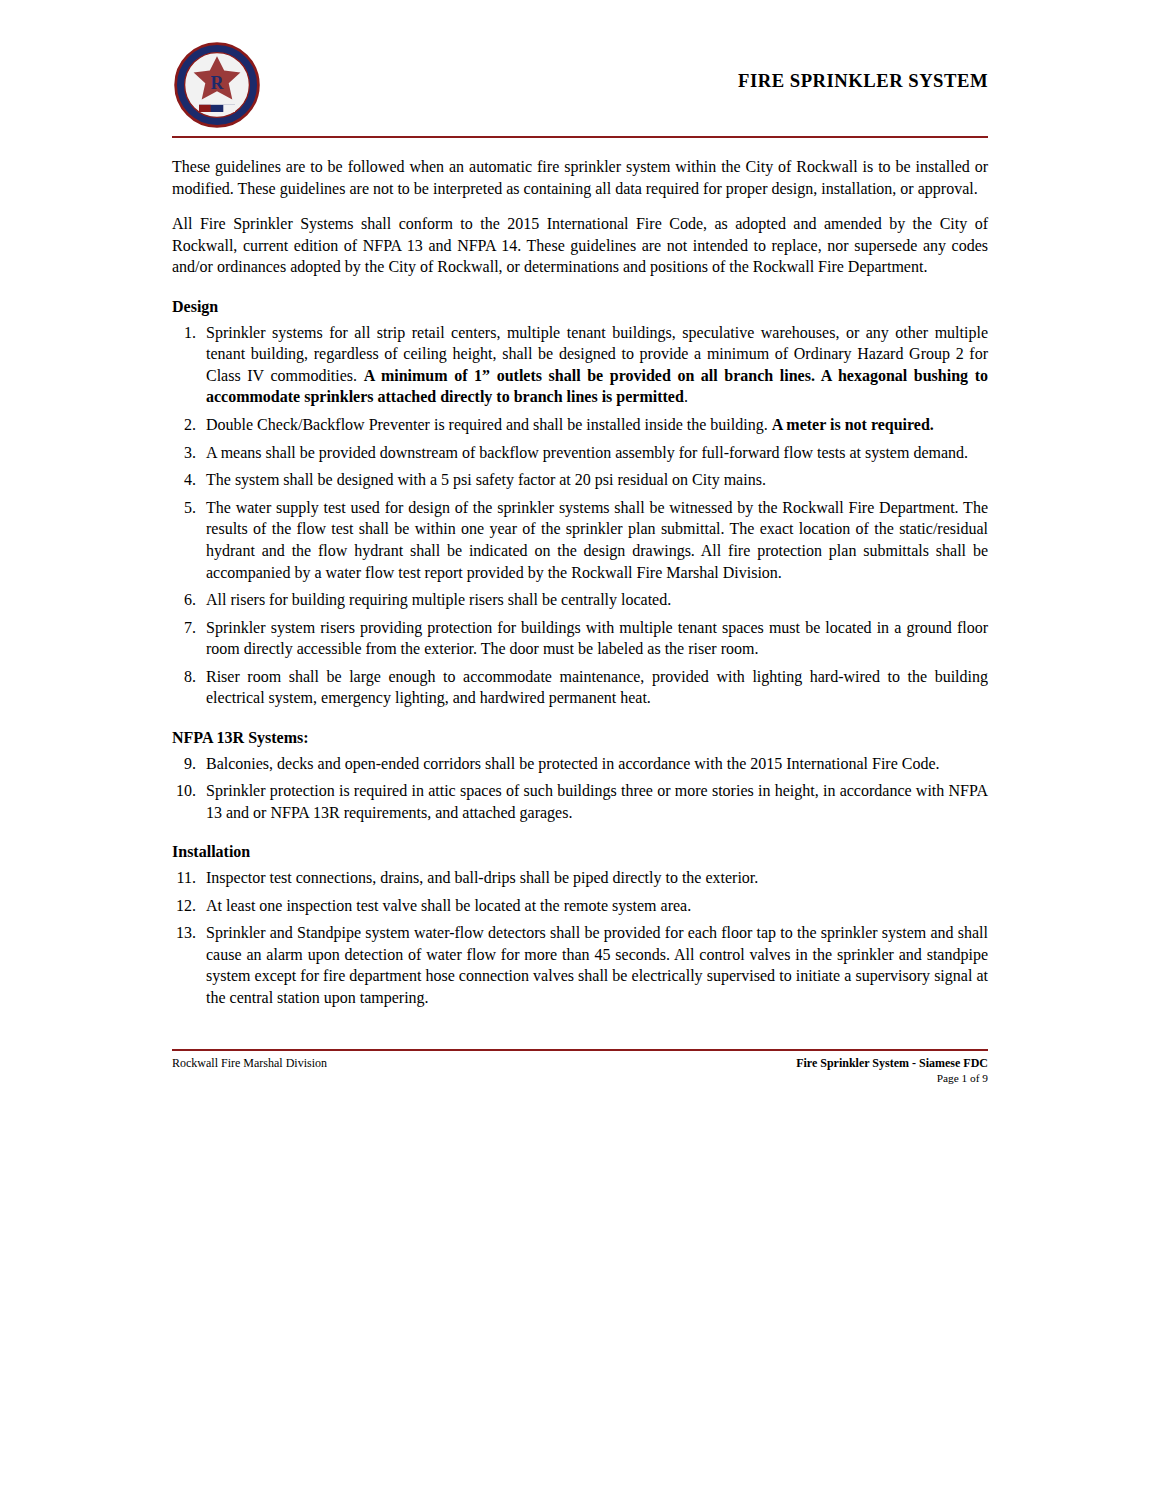R
FIRE SPRINKLER SYSTEM
These guidelines are to be followed when an automatic fire sprinkler system within the City of Rockwall is to be installed or modified. These guidelines are not to be interpreted as containing all data required for proper design, installation, or approval.
All Fire Sprinkler Systems shall conform to the 2015 International Fire Code, as adopted and amended by the City of Rockwall, current edition of NFPA 13 and NFPA 14. These guidelines are not intended to replace, nor supersede any codes and/or ordinances adopted by the City of Rockwall, or determinations and positions of the Rockwall Fire Department.
Design
Sprinkler systems for all strip retail centers, multiple tenant buildings, speculative warehouses, or any other multiple tenant building, regardless of ceiling height, shall be designed to provide a minimum of Ordinary Hazard Group 2 for Class IV commodities. A minimum of 1” outlets shall be provided on all branch lines. A hexagonal bushing to accommodate sprinklers attached directly to branch lines is permitted.
Double Check/Backflow Preventer is required and shall be installed inside the building. A meter is not required.
A means shall be provided downstream of backflow prevention assembly for full-forward flow tests at system demand.
The system shall be designed with a 5 psi safety factor at 20 psi residual on City mains.
The water supply test used for design of the sprinkler systems shall be witnessed by the Rockwall Fire Department. The results of the flow test shall be within one year of the sprinkler plan submittal. The exact location of the static/residual hydrant and the flow hydrant shall be indicated on the design drawings. All fire protection plan submittals shall be accompanied by a water flow test report provided by the Rockwall Fire Marshal Division.
All risers for building requiring multiple risers shall be centrally located.
Sprinkler system risers providing protection for buildings with multiple tenant spaces must be located in a ground floor room directly accessible from the exterior. The door must be labeled as the riser room.
Riser room shall be large enough to accommodate maintenance, provided with lighting hard-wired to the building electrical system, emergency lighting, and hardwired permanent heat.
NFPA 13R Systems:
Balconies, decks and open-ended corridors shall be protected in accordance with the 2015 International Fire Code.
Sprinkler protection is required in attic spaces of such buildings three or more stories in height, in accordance with NFPA 13 and or NFPA 13R requirements, and attached garages.
Installation
Inspector test connections, drains, and ball-drips shall be piped directly to the exterior.
At least one inspection test valve shall be located at the remote system area.
Sprinkler and Standpipe system water-flow detectors shall be provided for each floor tap to the sprinkler system and shall cause an alarm upon detection of water flow for more than 45 seconds. All control valves in the sprinkler and standpipe system except for fire department hose connection valves shall be electrically supervised to initiate a supervisory signal at the central station upon tampering.
Rockwall Fire Marshal Division
Fire Sprinkler System - Siamese FDC
Page 1 of 9